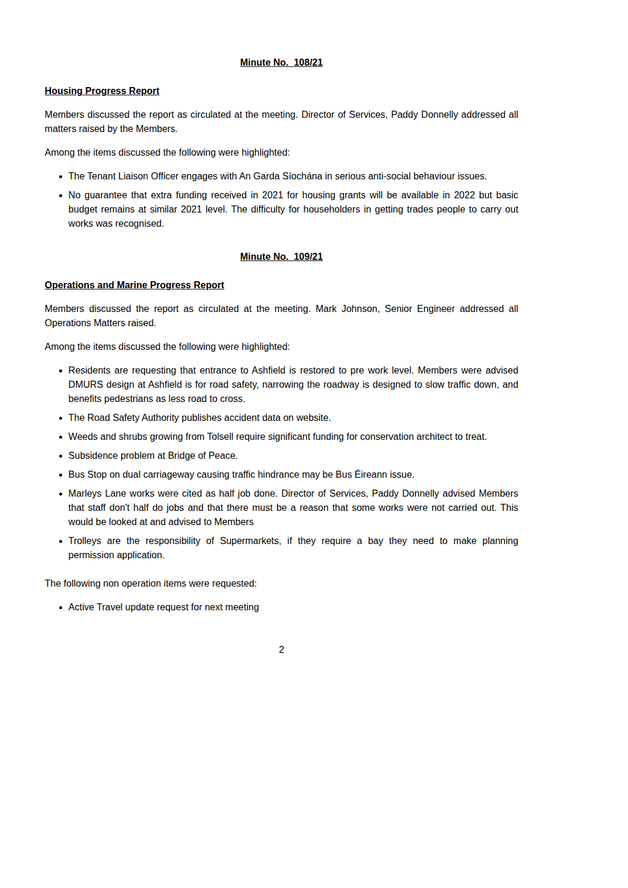Minute No. 108/21
Housing Progress Report
Members discussed the report as circulated at the meeting. Director of Services, Paddy Donnelly addressed all matters raised by the Members.
Among the items discussed the following were highlighted:
The Tenant Liaison Officer engages with An Garda Síochána in serious anti-social behaviour issues.
No guarantee that extra funding received in 2021 for housing grants will be available in 2022 but basic budget remains at similar 2021 level. The difficulty for householders in getting trades people to carry out works was recognised.
Minute No. 109/21
Operations and Marine Progress Report
Members discussed the report as circulated at the meeting. Mark Johnson, Senior Engineer addressed all Operations Matters raised.
Among the items discussed the following were highlighted:
Residents are requesting that entrance to Ashfield is restored to pre work level. Members were advised DMURS design at Ashfield is for road safety, narrowing the roadway is designed to slow traffic down, and benefits pedestrians as less road to cross.
The Road Safety Authority publishes accident data on website.
Weeds and shrubs growing from Tolsell require significant funding for conservation architect to treat.
Subsidence problem at Bridge of Peace.
Bus Stop on dual carriageway causing traffic hindrance may be Bus Éireann issue.
Marleys Lane works were cited as half job done. Director of Services, Paddy Donnelly advised Members that staff don't half do jobs and that there must be a reason that some works were not carried out. This would be looked at and advised to Members
Trolleys are the responsibility of Supermarkets, if they require a bay they need to make planning permission application.
The following non operation items were requested:
Active Travel update request for next meeting
2